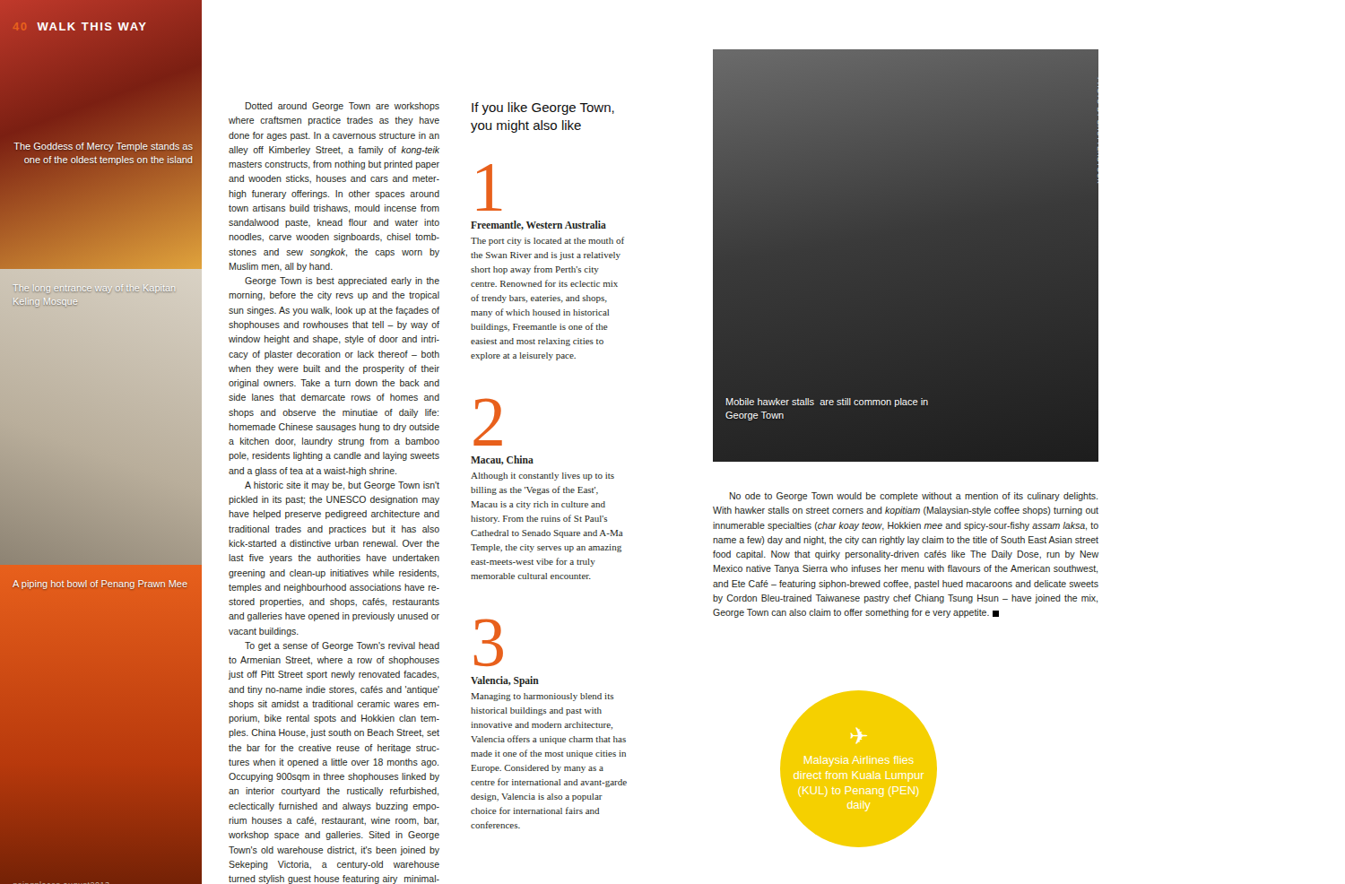The Goddess of Mercy Temple stands as one of the oldest temples on the island
The long entrance way of the Kapitan Keling Mosque
A piping hot bowl of Penang Prawn Mee
goingplaces august2013
40 WALK THIS WAY
Dotted around George Town are workshops where craftsmen practice trades as they have done for ages past. In a cavernous structure in an alley off Kimberley Street, a family of kong-teik masters constructs, from nothing but printed paper and wooden sticks, houses and cars and meter-high funerary offerings. In other spaces around town artisans build trishaws, mould incense from sandalwood paste, knead flour and water into noodles, carve wooden signboards, chisel tombstones and sew songkok, the caps worn by Muslim men, all by hand.
George Town is best appreciated early in the morning, before the city revs up and the tropical sun singes. As you walk, look up at the façades of shophouses and rowhouses that tell – by way of window height and shape, style of door and intricacy of plaster decoration or lack thereof – both when they were built and the prosperity of their original owners. Take a turn down the back and side lanes that demarcate rows of homes and shops and observe the minutiae of daily life: homemade Chinese sausages hung to dry outside a kitchen door, laundry strung from a bamboo pole, residents lighting a candle and laying sweets and a glass of tea at a waist-high shrine.
A historic site it may be, but George Town isn't pickled in its past; the UNESCO designation may have helped preserve pedigreed architecture and traditional trades and practices but it has also kick-started a distinctive urban renewal. Over the last five years the authorities have undertaken greening and clean-up initiatives while residents, temples and neighbourhood associations have restored properties, and shops, cafés, restaurants and galleries have opened in previously unused or vacant buildings.
To get a sense of George Town's revival head to Armenian Street, where a row of shophouses just off Pitt Street sport newly renovated facades, and tiny no-name indie stores, cafés and 'antique' shops sit amidst a traditional ceramic wares emporium, bike rental spots and Hokkien clan temples. China House, just south on Beach Street, set the bar for the creative reuse of heritage structures when it opened a little over 18 months ago. Occupying 900sqm in three shophouses linked by an interior courtyard the rustically refurbished, eclectically furnished and always buzzing emporium houses a café, restaurant, wine room, bar, workshop space and galleries. Sited in George Town's old warehouse district, it's been joined by Sekeping Victoria, a century-old warehouse turned stylish guest house featuring airy minimalist suites, indoor trees and complementary bicycles, and Ren I Tang, a gorgeously rehabbed structure in the middle of Little India. Formerly a Chinese medicine hall, it's now a homey boutique hotel fitted out in recycled wood with interiors washed in a vibrant palette that reflects the pulsating neighbourhood in which it sits.
If you like George Town, you might also like
1
Freemantle, Western Australia
The port city is located at the mouth of the Swan River and is just a relatively short hop away from Perth's city centre. Renowned for its eclectic mix of trendy bars, eateries, and shops, many of which housed in historical buildings, Freemantle is one of the easiest and most relaxing cities to explore at a leisurely pace.
2
Macau, China
Although it constantly lives up to its billing as the 'Vegas of the East', Macau is a city rich in culture and history. From the ruins of St Paul's Cathedral to Senado Square and A-Ma Temple, the city serves up an amazing east-meets-west vibe for a truly memorable cultural encounter.
3
Valencia, Spain
Managing to harmoniously blend its historical buildings and past with innovative and modern architecture, Valencia offers a unique charm that has made it one of the most unique cities in Europe. Considered by many as a centre for international and avant-garde design, Valencia is also a popular choice for international fairs and conferences.
PHOTO BY SHUTTERSTOCK
Mobile hawker stalls are still common place in George Town
No ode to George Town would be complete without a mention of its culinary delights. With hawker stalls on street corners and kopitiam (Malaysian-style coffee shops) turning out innumerable specialties (char koay teow, Hokkien mee and spicy-sour-fishy assam laksa, to name a few) day and night, the city can rightly lay claim to the title of South East Asian street food capital. Now that quirky personality-driven cafés like The Daily Dose, run by New Mexico native Tanya Sierra who infuses her menu with flavours of the American southwest, and Ete Café – featuring siphon-brewed coffee, pastel hued macaroons and delicate sweets by Cordon Bleu-trained Taiwanese pastry chef Chiang Tsung Hsun – have joined the mix, George Town can also claim to offer something for e very appetite.
✈
Malaysia Airlines flies direct from Kuala Lumpur (KUL) to Penang (PEN) daily